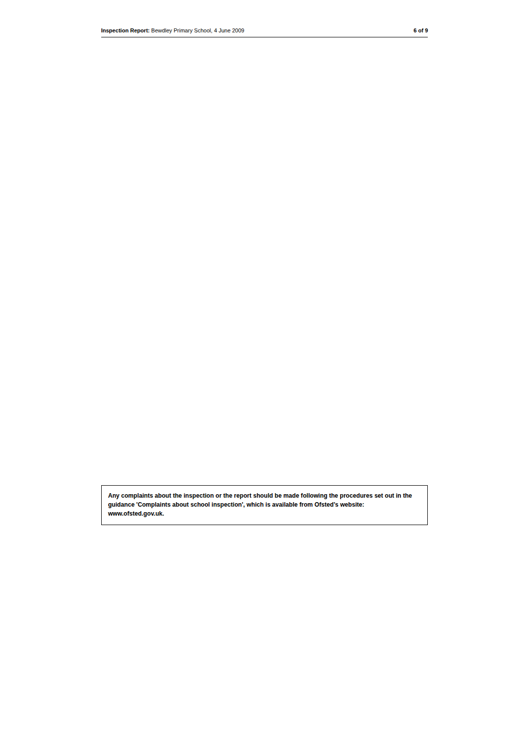Inspection Report: Bewdley Primary School, 4 June 2009
6 of 9
Any complaints about the inspection or the report should be made following the procedures set out in the guidance 'Complaints about school inspection', which is available from Ofsted’s website: www.ofsted.gov.uk.